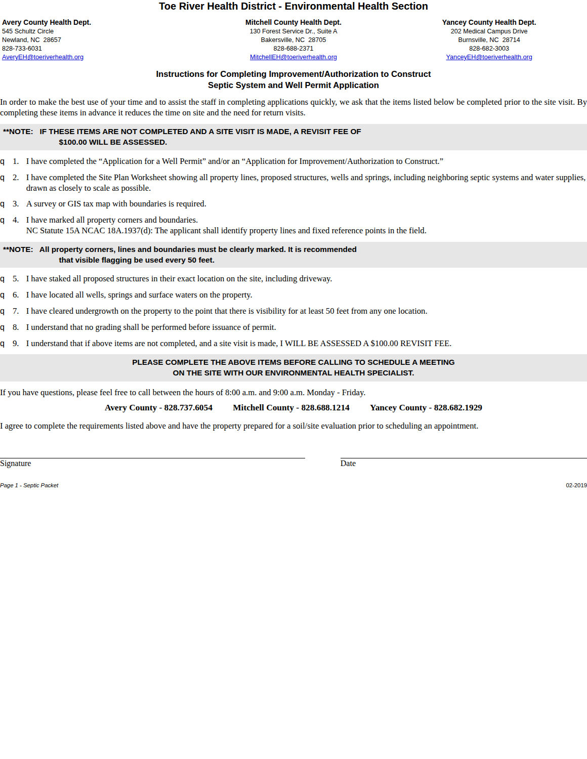Toe River Health District - Environmental Health Section
| Avery County Health Dept. 545 Schultz Circle Newland, NC 28657 828-733-6031 AveryEH@toeriverhealth.org | Mitchell County Health Dept. 130 Forest Service Dr., Suite A Bakersville, NC 28705 828-688-2371 MitchellEH@toeriverhealth.org | Yancey County Health Dept. 202 Medical Campus Drive Burnsville, NC 28714 828-682-3003 YanceyEH@toeriverhealth.org |
Instructions for Completing Improvement/Authorization to Construct
Septic System and Well Permit Application
In order to make the best use of your time and to assist the staff in completing applications quickly, we ask that the items listed below be completed prior to the site visit. By completing these items in advance it reduces the time on site and the need for return visits.
**NOTE: IF THESE ITEMS ARE NOT COMPLETED AND A SITE VISIT IS MADE, A REVISIT FEE OF $100.00 WILL BE ASSESSED.
q 1. I have completed the “Application for a Well Permit” and/or an “Application for Improvement/Authorization to Construct.”
q 2. I have completed the Site Plan Worksheet showing all property lines, proposed structures, wells and springs, including neighboring septic systems and water supplies, drawn as closely to scale as possible.
q 3. A survey or GIS tax map with boundaries is required.
q 4. I have marked all property corners and boundaries.
NC Statute 15A NCAC 18A.1937(d): The applicant shall identify property lines and fixed reference points in the field.
**NOTE: All property corners, lines and boundaries must be clearly marked. It is recommended that visible flagging be used every 50 feet.
q 5. I have staked all proposed structures in their exact location on the site, including driveway.
q 6. I have located all wells, springs and surface waters on the property.
q 7. I have cleared undergrowth on the property to the point that there is visibility for at least 50 feet from any one location.
q 8. I understand that no grading shall be performed before issuance of permit.
q 9. I understand that if above items are not completed, and a site visit is made, I WILL BE ASSESSED A $100.00 REVISIT FEE.
PLEASE COMPLETE THE ABOVE ITEMS BEFORE CALLING TO SCHEDULE A MEETING
ON THE SITE WITH OUR ENVIRONMENTAL HEALTH SPECIALIST.
If you have questions, please feel free to call between the hours of 8:00 a.m. and 9:00 a.m. Monday - Friday.
Avery County - 828.737.6054 Mitchell County - 828.688.1214 Yancey County - 828.682.1929
I agree to complete the requirements listed above and have the property prepared for a soil/site evaluation prior to scheduling an appointment.
| Signature | | Date |
Page 1 - Septic Packet 02-2019